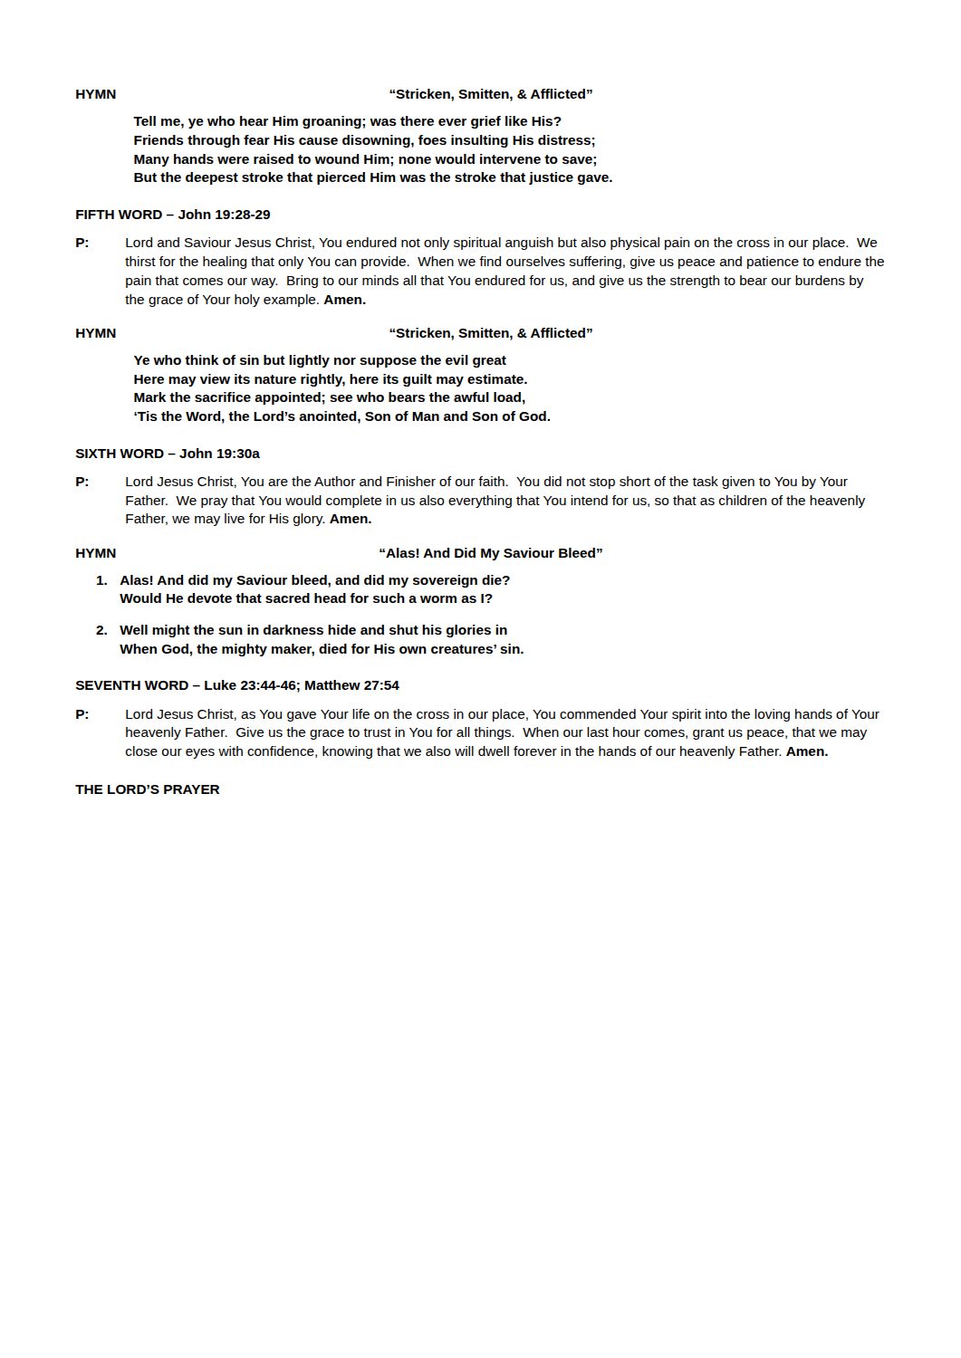HYMN “Stricken, Smitten, & Afflicted”
Tell me, ye who hear Him groaning; was there ever grief like His?
Friends through fear His cause disowning, foes insulting His distress;
Many hands were raised to wound Him; none would intervene to save;
But the deepest stroke that pierced Him was the stroke that justice gave.
FIFTH WORD – John 19:28-29
P: Lord and Saviour Jesus Christ, You endured not only spiritual anguish but also physical pain on the cross in our place. We thirst for the healing that only You can provide. When we find ourselves suffering, give us peace and patience to endure the pain that comes our way. Bring to our minds all that You endured for us, and give us the strength to bear our burdens by the grace of Your holy example. Amen.
HYMN “Stricken, Smitten, & Afflicted”
Ye who think of sin but lightly nor suppose the evil great
Here may view its nature rightly, here its guilt may estimate.
Mark the sacrifice appointed; see who bears the awful load,
‘Tis the Word, the Lord’s anointed, Son of Man and Son of God.
SIXTH WORD – John 19:30a
P: Lord Jesus Christ, You are the Author and Finisher of our faith. You did not stop short of the task given to You by Your Father. We pray that You would complete in us also everything that You intend for us, so that as children of the heavenly Father, we may live for His glory. Amen.
HYMN “Alas! And Did My Saviour Bleed”
Alas! And did my Saviour bleed, and did my sovereign die?
Would He devote that sacred head for such a worm as I?
Well might the sun in darkness hide and shut his glories in
When God, the mighty maker, died for His own creatures’ sin.
SEVENTH WORD – Luke 23:44-46; Matthew 27:54
P: Lord Jesus Christ, as You gave Your life on the cross in our place, You commended Your spirit into the loving hands of Your heavenly Father. Give us the grace to trust in You for all things. When our last hour comes, grant us peace, that we may close our eyes with confidence, knowing that we also will dwell forever in the hands of our heavenly Father. Amen.
THE LORD’S PRAYER